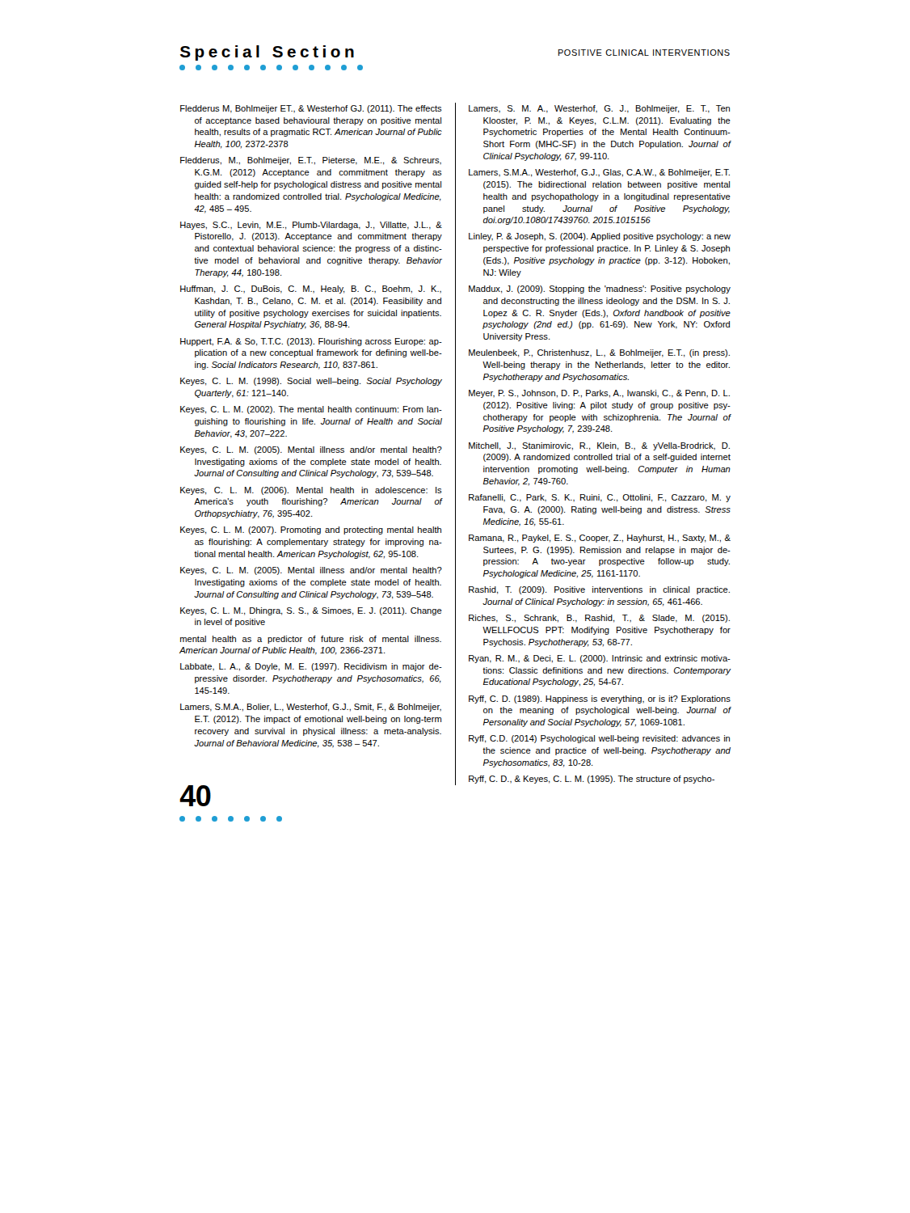Special Section
Positive Clinical Interventions
Fledderus M, Bohlmeijer ET., & Westerhof GJ. (2011). The effects of acceptance based behavioural therapy on positive mental health, results of a pragmatic RCT. American Journal of Public Health, 100, 2372-2378
Fledderus, M., Bohlmeijer, E.T., Pieterse, M.E., & Schreurs, K.G.M. (2012) Acceptance and commitment therapy as guided self-help for psychological distress and positive mental health: a randomized controlled trial. Psychological Medicine, 42, 485 – 495.
Hayes, S.C., Levin, M.E., Plumb-Vilardaga, J., Villatte, J.L., & Pistorello, J. (2013). Acceptance and commitment therapy and contextual behavioral science: the progress of a distinctive model of behavioral and cognitive therapy. Behavior Therapy, 44, 180-198.
Huffman, J. C., DuBois, C. M., Healy, B. C., Boehm, J. K., Kashdan, T. B., Celano, C. M. et al. (2014). Feasibility and utility of positive psychology exercises for suicidal inpatients. General Hospital Psychiatry, 36, 88-94.
Huppert, F.A. & So, T.T.C. (2013). Flourishing across Europe: application of a new conceptual framework for defining well-being. Social Indicators Research, 110, 837-861.
Keyes, C. L. M. (1998). Social well–being. Social Psychology Quarterly, 61: 121–140.
Keyes, C. L. M. (2002). The mental health continuum: From languishing to flourishing in life. Journal of Health and Social Behavior, 43, 207–222.
Keyes, C. L. M. (2005). Mental illness and/or mental health? Investigating axioms of the complete state model of health. Journal of Consulting and Clinical Psychology, 73, 539–548.
Keyes, C. L. M. (2006). Mental health in adolescence: Is America's youth flourishing? American Journal of Orthopsychiatry, 76, 395-402.
Keyes, C. L. M. (2007). Promoting and protecting mental health as flourishing: A complementary strategy for improving national mental health. American Psychologist, 62, 95-108.
Keyes, C. L. M. (2005). Mental illness and/or mental health? Investigating axioms of the complete state model of health. Journal of Consulting and Clinical Psychology, 73, 539–548.
Keyes, C. L. M., Dhingra, S. S., & Simoes, E. J. (2011). Change in level of positive
mental health as a predictor of future risk of mental illness. American Journal of Public Health, 100, 2366-2371.
Labbate, L. A., & Doyle, M. E. (1997). Recidivism in major depressive disorder. Psychotherapy and Psychosomatics, 66, 145-149.
Lamers, S.M.A., Bolier, L., Westerhof, G.J., Smit, F., & Bohlmeijer, E.T. (2012). The impact of emotional well-being on long-term recovery and survival in physical illness: a meta-analysis. Journal of Behavioral Medicine, 35, 538 – 547.
Lamers, S. M. A., Westerhof, G. J., Bohlmeijer, E. T., Ten Klooster, P. M., & Keyes, C.L.M. (2011). Evaluating the Psychometric Properties of the Mental Health Continuum-Short Form (MHC-SF) in the Dutch Population. Journal of Clinical Psychology, 67, 99-110.
Lamers, S.M.A., Westerhof, G.J., Glas, C.A.W., & Bohlmeijer, E.T. (2015). The bidirectional relation between positive mental health and psychopathology in a longitudinal representative panel study. Journal of Positive Psychology, doi.org/10.1080/17439760. 2015.1015156
Linley, P. & Joseph, S. (2004). Applied positive psychology: a new perspective for professional practice. In P. Linley & S. Joseph (Eds.), Positive psychology in practice (pp. 3-12). Hoboken, NJ: Wiley
Maddux, J. (2009). Stopping the 'madness': Positive psychology and deconstructing the illness ideology and the DSM. In S. J. Lopez & C. R. Snyder (Eds.), Oxford handbook of positive psychology (2nd ed.) (pp. 61-69). New York, NY: Oxford University Press.
Meulenbeek, P., Christenhusz, L., & Bohlmeijer, E.T., (in press). Well-being therapy in the Netherlands, letter to the editor. Psychotherapy and Psychosomatics.
Meyer, P. S., Johnson, D. P., Parks, A., Iwanski, C., & Penn, D. L. (2012). Positive living: A pilot study of group positive psychotherapy for people with schizophrenia. The Journal of Positive Psychology, 7, 239-248.
Mitchell, J., Stanimirovic, R., Klein, B., & yVella-Brodrick, D. (2009). A randomized controlled trial of a self-guided internet intervention promoting well-being. Computer in Human Behavior, 2, 749-760.
Rafanelli, C., Park, S. K., Ruini, C., Ottolini, F., Cazzaro, M. y Fava, G. A. (2000). Rating well-being and distress. Stress Medicine, 16, 55-61.
Ramana, R., Paykel, E. S., Cooper, Z., Hayhurst, H., Saxty, M., & Surtees, P. G. (1995). Remission and relapse in major depression: A two-year prospective follow-up study. Psychological Medicine, 25, 1161-1170.
Rashid, T. (2009). Positive interventions in clinical practice. Journal of Clinical Psychology: in session, 65, 461-466.
Riches, S., Schrank, B., Rashid, T., & Slade, M. (2015). WELLFOCUS PPT: Modifying Positive Psychotherapy for Psychosis. Psychotherapy, 53, 68-77.
Ryan, R. M., & Deci, E. L. (2000). Intrinsic and extrinsic motivations: Classic definitions and new directions. Contemporary Educational Psychology, 25, 54-67.
Ryff, C. D. (1989). Happiness is everything, or is it? Explorations on the meaning of psychological well-being. Journal of Personality and Social Psychology, 57, 1069-1081.
Ryff, C.D. (2014) Psychological well-being revisited: advances in the science and practice of well-being. Psychotherapy and Psychosomatics, 83, 10-28.
Ryff, C. D., & Keyes, C. L. M. (1995). The structure of psycho-
40